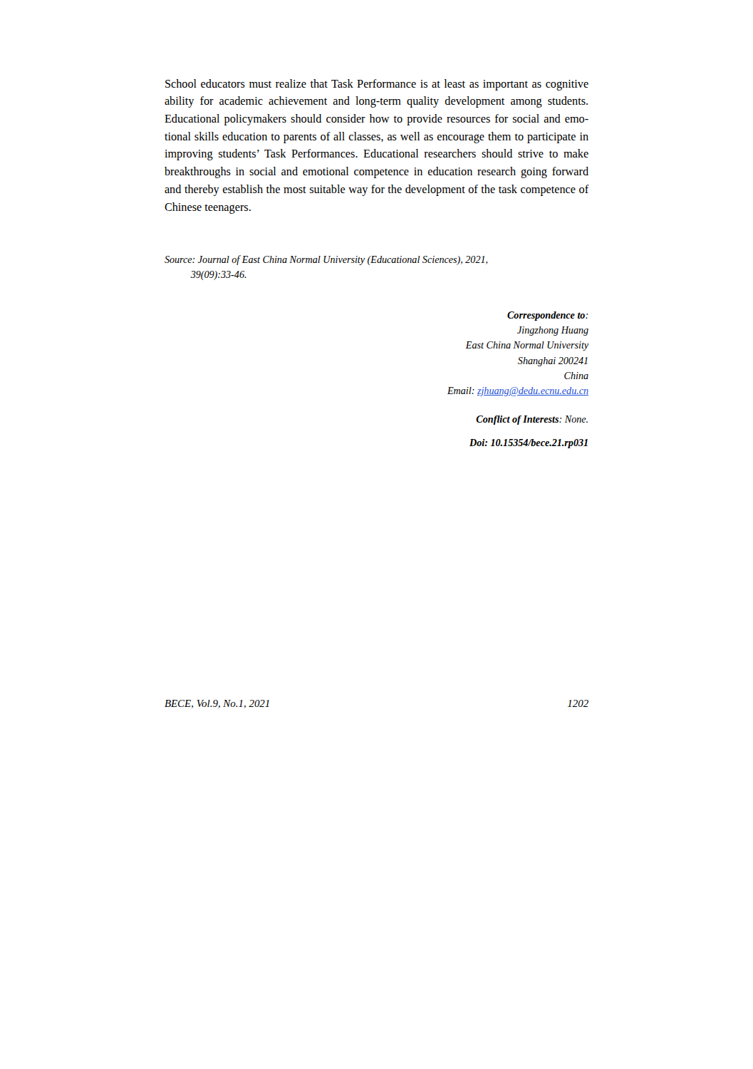School educators must realize that Task Performance is at least as important as cognitive ability for academic achievement and long-term quality development among students. Educational policymakers should consider how to provide resources for social and emotional skills education to parents of all classes, as well as encourage them to participate in improving students’ Task Performances. Educational researchers should strive to make breakthroughs in social and emotional competence in education research going forward and thereby establish the most suitable way for the development of the task competence of Chinese teenagers.
Source: Journal of East China Normal University (Educational Sciences), 2021, 39(09):33-46.
Correspondence to:
Jingzhong Huang
East China Normal University
Shanghai 200241
China
Email: zjhuang@dedu.ecnu.edu.cn
Conflict of Interests: None.
Doi: 10.15354/bece.21.rp031
BECE, Vol.9, No.1, 2021 1202